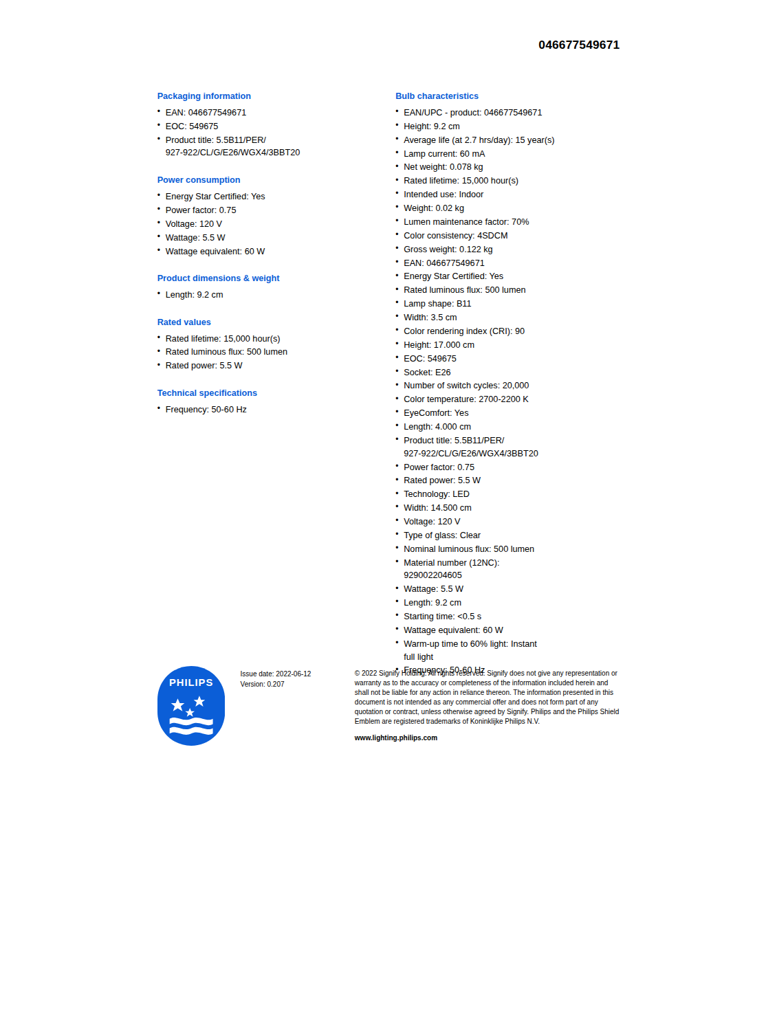046677549671
Packaging information
EAN: 046677549671
EOC: 549675
Product title: 5.5B11/PER/927-922/CL/G/E26/WGX4/3BBT20
Power consumption
Energy Star Certified: Yes
Power factor: 0.75
Voltage: 120 V
Wattage: 5.5 W
Wattage equivalent: 60 W
Product dimensions & weight
Length: 9.2 cm
Rated values
Rated lifetime: 15,000 hour(s)
Rated luminous flux: 500 lumen
Rated power: 5.5 W
Technical specifications
Frequency: 50-60 Hz
Bulb characteristics
EAN/UPC - product: 046677549671
Height: 9.2 cm
Average life (at 2.7 hrs/day): 15 year(s)
Lamp current: 60 mA
Net weight: 0.078 kg
Rated lifetime: 15,000 hour(s)
Intended use: Indoor
Weight: 0.02 kg
Lumen maintenance factor: 70%
Color consistency: 4SDCM
Gross weight: 0.122 kg
EAN: 046677549671
Energy Star Certified: Yes
Rated luminous flux: 500 lumen
Lamp shape: B11
Width: 3.5 cm
Color rendering index (CRI): 90
Height: 17.000 cm
EOC: 549675
Socket: E26
Number of switch cycles: 20,000
Color temperature: 2700-2200 K
EyeComfort: Yes
Length: 4.000 cm
Product title: 5.5B11/PER/927-922/CL/G/E26/WGX4/3BBT20
Power factor: 0.75
Rated power: 5.5 W
Technology: LED
Width: 14.500 cm
Voltage: 120 V
Type of glass: Clear
Nominal luminous flux: 500 lumen
Material number (12NC):929002204605
Wattage: 5.5 W
Length: 9.2 cm
Starting time: <0.5 s
Wattage equivalent: 60 W
Warm-up time to 60% light: Instantfull light
Frequency: 50-60 Hz
PHILIPS
Issue date: 2022-06-12
Version: 0.207
© 2022 Signify Holding. All rights reserved. Signify does not give any representation or warranty as to the accuracy or completeness of the information included herein and shall not be liable for any action in reliance thereon. The information presented in this document is not intended as any commercial offer and does not form part of any quotation or contract, unless otherwise agreed by Signify. Philips and the Philips Shield Emblem are registered trademarks of Koninklijke Philips N.V.
www.lighting.philips.com